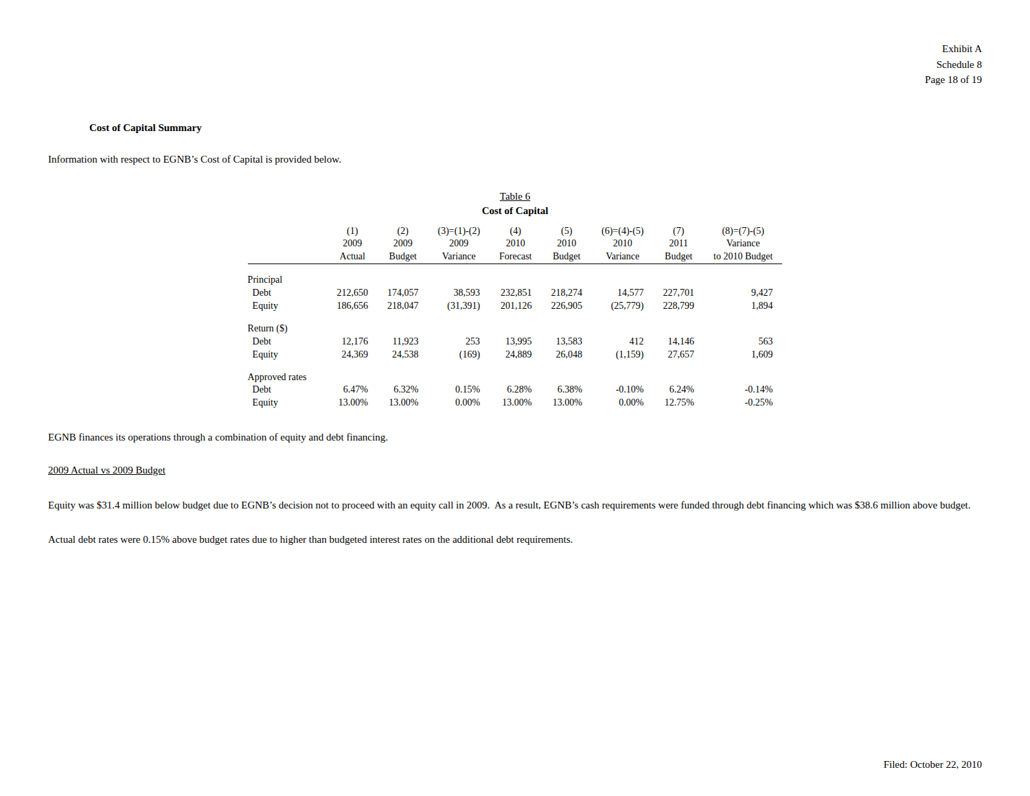Exhibit A
Schedule 8
Page 18 of 19
Cost of Capital Summary
Information with respect to EGNB’s Cost of Capital is provided below.
Table 6 Cost of Capital
| | (1) | (2) | (3)=(1)-(2) | (4) | (5) | (6)=(4)-(5) | (7) | (8)=(7)-(5) |
| --- | --- | --- | --- | --- | --- | --- | --- | --- |
| | 2009 | 2009 | 2009 | 2010 | 2010 | 2010 | 2011 | Variance |
| | Actual | Budget | Variance | Forecast | Budget | Variance | Budget | to 2010 Budget |
| Principal | |
| Debt | 212,650 | 174,057 | 38,593 | 232,851 | 218,274 | 14,577 | 227,701 | 9,427 |
| Equity | 186,656 | 218,047 | (31,391) | 201,126 | 226,905 | (25,779) | 228,799 | 1,894 |
| Return ($) | |
| Debt | 12,176 | 11,923 | 253 | 13,995 | 13,583 | 412 | 14,146 | 563 |
| Equity | 24,369 | 24,538 | (169) | 24,889 | 26,048 | (1,159) | 27,657 | 1,609 |
| Approved rates | |
| Debt | 6.47% | 6.32% | 0.15% | 6.28% | 6.38% | -0.10% | 6.24% | -0.14% |
| Equity | 13.00% | 13.00% | 0.00% | 13.00% | 13.00% | 0.00% | 12.75% | -0.25% |
EGNB finances its operations through a combination of equity and debt financing.
2009 Actual vs 2009 Budget
Equity was $31.4 million below budget due to EGNB’s decision not to proceed with an equity call in 2009. As a result, EGNB’s cash requirements were funded through debt financing which was $38.6 million above budget.
Actual debt rates were 0.15% above budget rates due to higher than budgeted interest rates on the additional debt requirements.
Filed: October 22, 2010